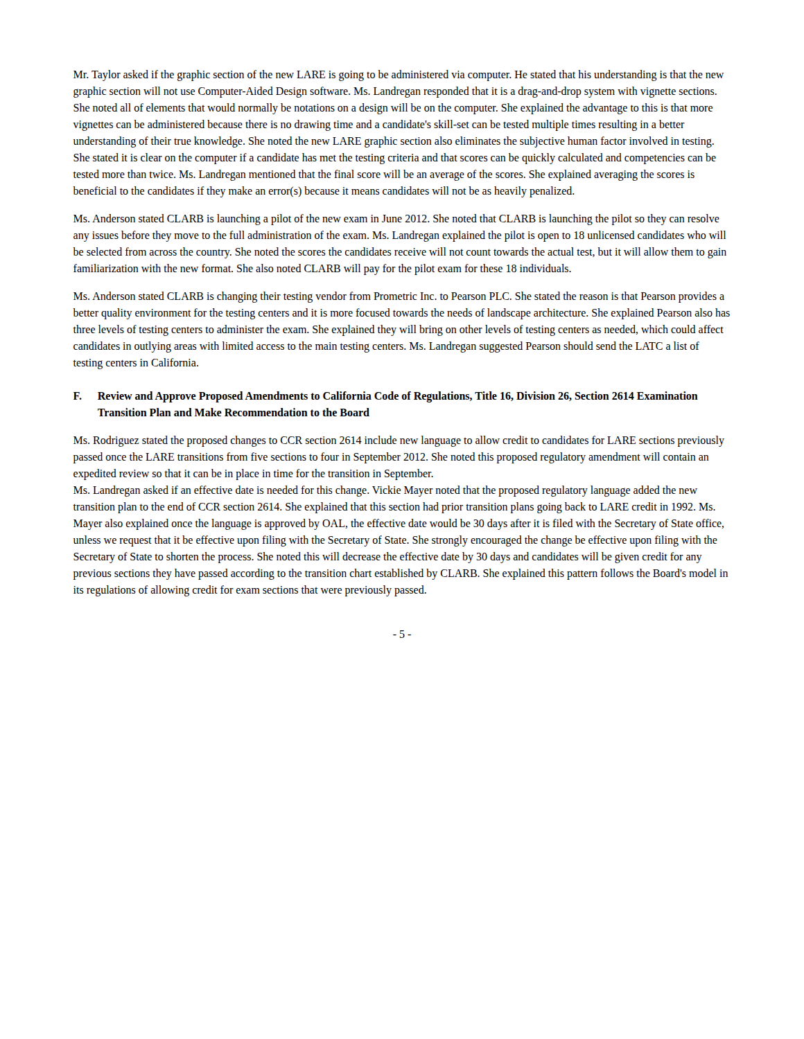Mr. Taylor asked if the graphic section of the new LARE is going to be administered via computer. He stated that his understanding is that the new graphic section will not use Computer-Aided Design software. Ms. Landregan responded that it is a drag-and-drop system with vignette sections. She noted all of elements that would normally be notations on a design will be on the computer. She explained the advantage to this is that more vignettes can be administered because there is no drawing time and a candidate's skill-set can be tested multiple times resulting in a better understanding of their true knowledge. She noted the new LARE graphic section also eliminates the subjective human factor involved in testing. She stated it is clear on the computer if a candidate has met the testing criteria and that scores can be quickly calculated and competencies can be tested more than twice. Ms. Landregan mentioned that the final score will be an average of the scores. She explained averaging the scores is beneficial to the candidates if they make an error(s) because it means candidates will not be as heavily penalized.
Ms. Anderson stated CLARB is launching a pilot of the new exam in June 2012. She noted that CLARB is launching the pilot so they can resolve any issues before they move to the full administration of the exam. Ms. Landregan explained the pilot is open to 18 unlicensed candidates who will be selected from across the country. She noted the scores the candidates receive will not count towards the actual test, but it will allow them to gain familiarization with the new format. She also noted CLARB will pay for the pilot exam for these 18 individuals.
Ms. Anderson stated CLARB is changing their testing vendor from Prometric Inc. to Pearson PLC. She stated the reason is that Pearson provides a better quality environment for the testing centers and it is more focused towards the needs of landscape architecture. She explained Pearson also has three levels of testing centers to administer the exam. She explained they will bring on other levels of testing centers as needed, which could affect candidates in outlying areas with limited access to the main testing centers. Ms. Landregan suggested Pearson should send the LATC a list of testing centers in California.
| F. | Review and Approve Proposed Amendments to California Code of Regulations, Title 16, Division 26, Section 2614 Examination Transition Plan and Make Recommendation to the Board |
Ms. Rodriguez stated the proposed changes to CCR section 2614 include new language to allow credit to candidates for LARE sections previously passed once the LARE transitions from five sections to four in September 2012. She noted this proposed regulatory amendment will contain an expedited review so that it can be in place in time for the transition in September.
Ms. Landregan asked if an effective date is needed for this change. Vickie Mayer noted that the proposed regulatory language added the new transition plan to the end of CCR section 2614. She explained that this section had prior transition plans going back to LARE credit in 1992. Ms. Mayer also explained once the language is approved by OAL, the effective date would be 30 days after it is filed with the Secretary of State office, unless we request that it be effective upon filing with the Secretary of State. She strongly encouraged the change be effective upon filing with the Secretary of State to shorten the process. She noted this will decrease the effective date by 30 days and candidates will be given credit for any previous sections they have passed according to the transition chart established by CLARB. She explained this pattern follows the Board's model in its regulations of allowing credit for exam sections that were previously passed.
- 5 -